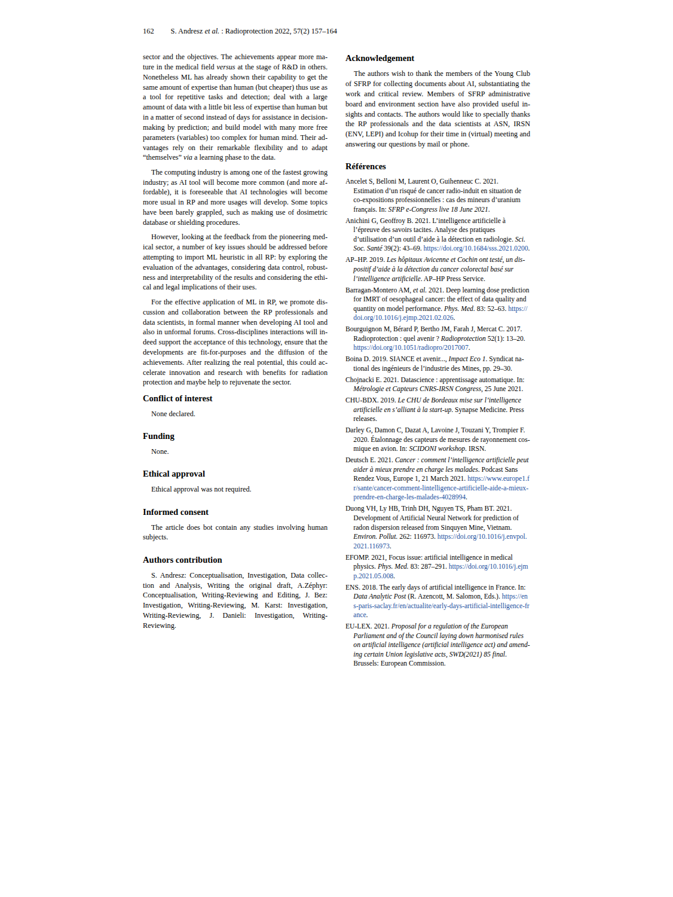162 S. Andresz et al. : Radioprotection 2022, 57(2) 157–164
sector and the objectives. The achievements appear more mature in the medical field versus at the stage of R&D in others. Nonetheless ML has already shown their capability to get the same amount of expertise than human (but cheaper) thus use as a tool for repetitive tasks and detection; deal with a large amount of data with a little bit less of expertise than human but in a matter of second instead of days for assistance in decision-making by prediction; and build model with many more free parameters (variables) too complex for human mind. Their advantages rely on their remarkable flexibility and to adapt “themselves” via a learning phase to the data.
The computing industry is among one of the fastest growing industry; as AI tool will become more common (and more affordable), it is foreseeable that AI technologies will become more usual in RP and more usages will develop. Some topics have been barely grappled, such as making use of dosimetric database or shielding procedures.
However, looking at the feedback from the pioneering medical sector, a number of key issues should be addressed before attempting to import ML heuristic in all RP: by exploring the evaluation of the advantages, considering data control, robustness and interpretability of the results and considering the ethical and legal implications of their uses.
For the effective application of ML in RP, we promote discussion and collaboration between the RP professionals and data scientists, in formal manner when developing AI tool and also in unformal forums. Cross-disciplines interactions will indeed support the acceptance of this technology, ensure that the developments are fit-for-purposes and the diffusion of the achievements. After realizing the real potential, this could accelerate innovation and research with benefits for radiation protection and maybe help to rejuvenate the sector.
Conflict of interest
None declared.
Funding
None.
Ethical approval
Ethical approval was not required.
Informed consent
The article does bot contain any studies involving human subjects.
Authors contribution
S. Andresz: Conceptualisation, Investigation, Data collection and Analysis, Writing the original draft, A.Zéphyr: Conceptualisation, Writing-Reviewing and Editing, J. Bez: Investigation, Writing-Reviewing, M. Karst: Investigation, Writing-Reviewing, J. Danieli: Investigation, Writing-Reviewing.
Acknowledgement
The authors wish to thank the members of the Young Club of SFRP for collecting documents about AI, substantiating the work and critical review. Members of SFRP administrative board and environment section have also provided useful insights and contacts. The authors would like to specially thanks the RP professionals and the data scientists at ASN, IRSN (ENV, LEPI) and Icohup for their time in (virtual) meeting and answering our questions by mail or phone.
Références
Ancelet S, Belloni M, Laurent O, Guihenneuc C. 2021. Estimation d’un risqué de cancer radio-induit en situation de co-expositions professionnelles : cas des mineurs d’uranium français. In: SFRP e-Congress live 18 June 2021.
Anichini G, Geoffroy B. 2021. L’intelligence artificielle à l’épreuve des savoirs tacites. Analyse des pratiques d’utilisation d’un outil d’aide à la détection en radiologie. Sci. Soc. Santé 39(2): 43–69. https://doi.org/10.1684/sss.2021.0200.
AP–HP. 2019. Les hôpitaux Avicenne et Cochin ont testé, un dispositif d’aide à la détection du cancer colorectal basé sur l’intelligence artificielle. AP–HP Press Service.
Barragan-Montero AM, et al. 2021. Deep learning dose prediction for IMRT of oesophageal cancer: the effect of data quality and quantity on model performance. Phys. Med. 83: 52–63. https://doi.org/10.1016/j.ejmp.2021.02.026.
Bourguignon M, Bérard P, Bertho JM, Farah J, Mercat C. 2017. Radioprotection : quel avenir ? Radioprotection 52(1): 13–20. https://doi.org/10.1051/radiopro/2017007.
Boina D. 2019. SIANCE et avenir..., Impact Eco 1. Syndicat national des ingénieurs de l’industrie des Mines, pp. 29–30.
Chojnacki E. 2021. Datascience : apprentissage automatique. In: Métrologie et Capteurs CNRS-IRSN Congress, 25 June 2021.
CHU-BDX. 2019. Le CHU de Bordeaux mise sur l’intelligence artificielle en s’alliant à la start-up. Synapse Medicine. Press releases.
Darley G, Damon C, Dazat A, Lavoine J, Touzani Y, Trompier F. 2020. Étalonnage des capteurs de mesures de rayonnement cosmique en avion. In: SCIDONI workshop. IRSN.
Deutsch E. 2021. Cancer : comment l’intelligence artificielle peut aider à mieux prendre en charge les malades. Podcast Sans Rendez Vous, Europe 1, 21 March 2021. https://www.europe1.fr/sante/cancer-comment-lintelligence-artificielle-aide-a-mieux-prendre-en-charge-les-malades-4028994.
Duong VH, Ly HB, Trinh DH, Nguyen TS, Pham BT. 2021. Development of Artificial Neural Network for prediction of radon dispersion released from Sinquyen Mine, Vietnam. Environ. Pollut. 262: 116973. https://doi.org/10.1016/j.envpol.2021.116973.
EFOMP. 2021, Focus issue: artificial intelligence in medical physics. Phys. Med. 83: 287–291. https://doi.org/10.1016/j.ejmp.2021.05.008.
ENS. 2018. The early days of artificial intelligence in France. In: Data Analytic Post (R. Azencott, M. Salomon, Eds.). https://ens-paris-saclay.fr/en/actualite/early-days-artificial-intelligence-france.
EU-LEX. 2021. Proposal for a regulation of the European Parliament and of the Council laying down harmonised rules on artificial intelligence (artificial intelligence act) and amending certain Union legislative acts, SWD(2021) 85 final. Brussels: European Commission.